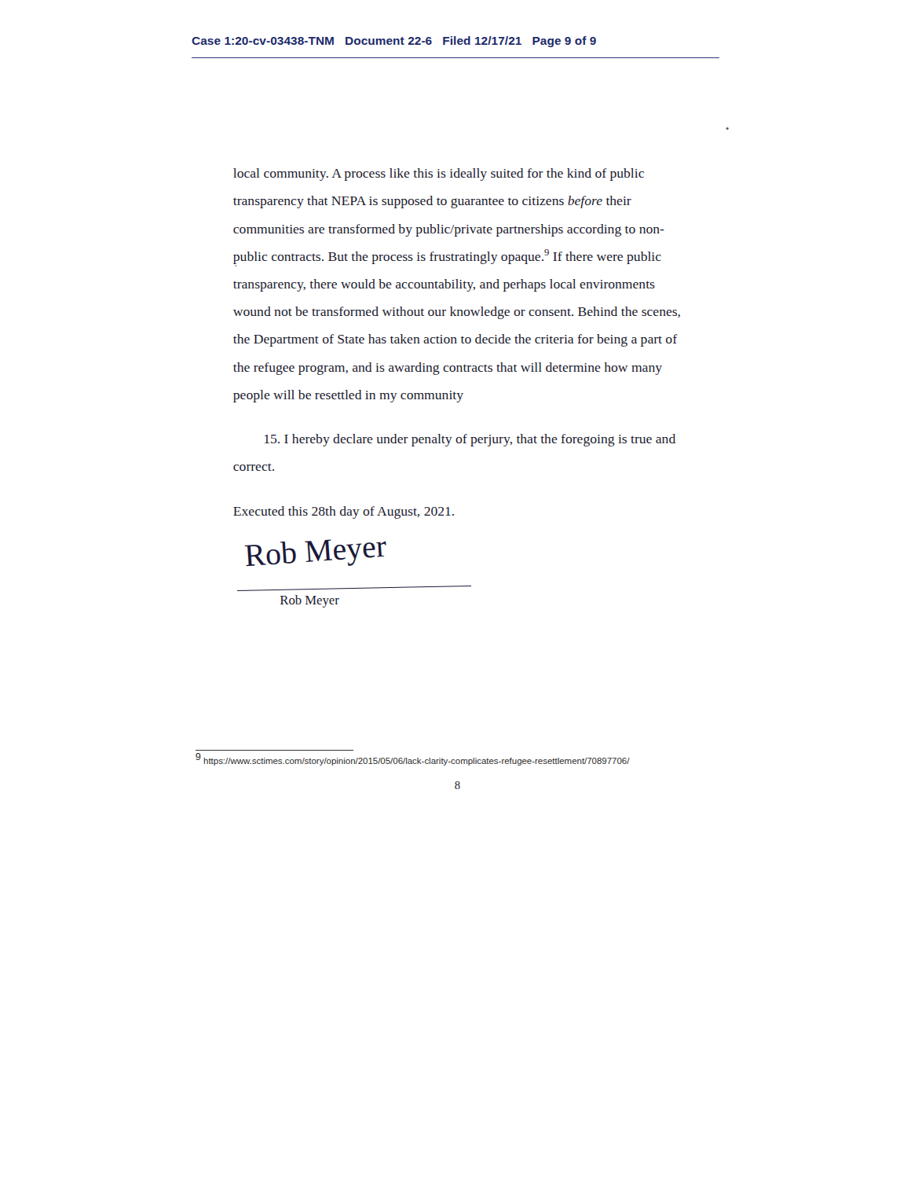Case 1:20-cv-03438-TNM Document 22-6 Filed 12/17/21 Page 9 of 9
•
.
local community. A process like this is ideally suited for the kind of public transparency that NEPA is supposed to guarantee to citizens before their communities are transformed by public/private partnerships according to non-public contracts. But the process is frustratingly opaque.9 If there were public transparency, there would be accountability, and perhaps local environments wound not be transformed without our knowledge or consent. Behind the scenes, the Department of State has taken action to decide the criteria for being a part of the refugee program, and is awarding contracts that will determine how many people will be resettled in my community
15. I hereby declare under penalty of perjury, that the foregoing is true and correct.
Executed this 28th day of August, 2021.
Rob Meyer
Rob Meyer
9 https://www.sctimes.com/story/opinion/2015/05/06/lack-clarity-complicates-refugee-resettlement/70897706/
8